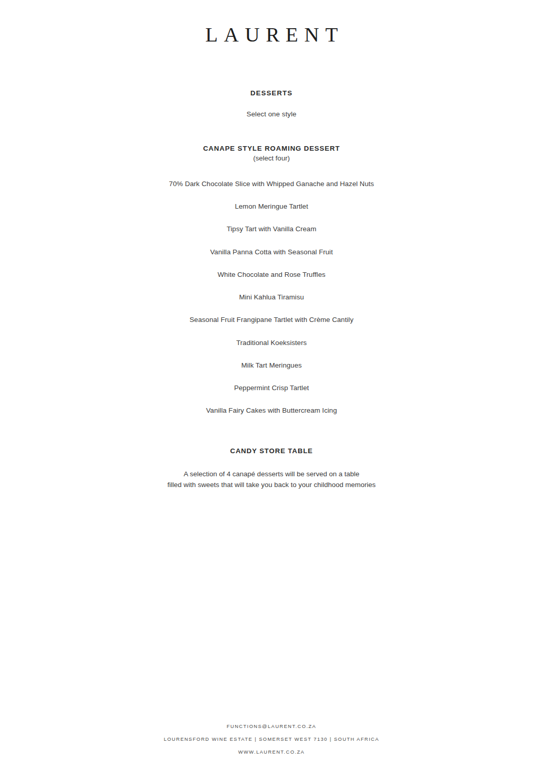LAURENT
Desserts
Select one style
Canape Style Roaming Dessert
(select four)
70% Dark Chocolate Slice with Whipped Ganache and Hazel Nuts
Lemon Meringue Tartlet
Tipsy Tart with Vanilla Cream
Vanilla Panna Cotta with Seasonal Fruit
White Chocolate and Rose Truffles
Mini Kahlua Tiramisu
Seasonal Fruit Frangipane Tartlet with Crème Cantily
Traditional Koeksisters
Milk Tart Meringues
Peppermint Crisp Tartlet
Vanilla Fairy Cakes with Buttercream Icing
Candy Store Table
A selection of 4 canapé desserts will be served on a table
filled with sweets that will take you back to your childhood memories
functions@laurent.co.za
Lourensford Wine Estate | Somerset West 7130 | South Africa
www.laurent.co.za